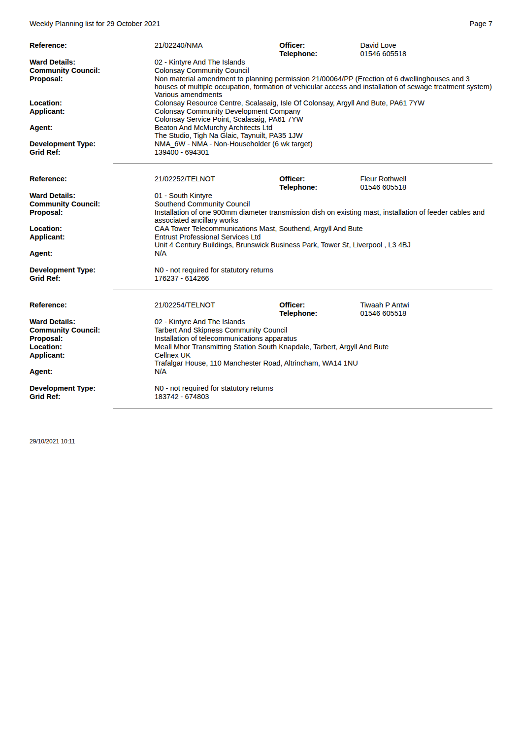Weekly Planning list for 29 October 2021 Page 7
| Reference: | 21/02240/NMA | Officer: | David Love |
| | | Telephone: | 01546 605518 |
| Ward Details: | 02 - Kintyre And The Islands |
| Community Council: | Colonsay Community Council |
| Proposal: | Non material amendment to planning permission 21/00064/PP (Erection of 6 dwellinghouses and 3 houses of multiple occupation, formation of vehicular access and installation of sewage treatment system) Various amendments |
| Location: | Colonsay Resource Centre, Scalasaig, Isle Of Colonsay, Argyll And Bute, PA61 7YW |
| Applicant: | Colonsay Community Development Company Colonsay Service Point, Scalasaig, PA61 7YW |
| Agent: | Beaton And McMurchy Architects Ltd The Studio, Tigh Na Glaic, Taynuilt, PA35 1JW |
| Development Type: | NMA_6W - NMA - Non-Householder (6 wk target) |
| Grid Ref: | 139400 - 694301 |
| Reference: | 21/02252/TELNOT | Officer: | Fleur Rothwell |
| | | Telephone: | 01546 605518 |
| Ward Details: | 01 - South Kintyre |
| Community Council: | Southend Community Council |
| Proposal: | Installation of one 900mm diameter transmission dish on existing mast, installation of feeder cables and associated ancillary works |
| Location: | CAA Tower Telecommunications Mast, Southend, Argyll And Bute |
| Applicant: | Entrust Professional Services Ltd Unit 4 Century Buildings, Brunswick Business Park, Tower St, Liverpool , L3 4BJ |
| Agent: | N/A |
| Development Type: | N0 - not required for statutory returns |
| Grid Ref: | 176237 - 614266 |
| Reference: | 21/02254/TELNOT | Officer: | Tiwaah P Antwi |
| | | Telephone: | 01546 605518 |
| Ward Details: | 02 - Kintyre And The Islands |
| Community Council: | Tarbert And Skipness Community Council |
| Proposal: | Installation of telecommunications apparatus |
| Location: | Meall Mhor Transmitting Station South Knapdale, Tarbert, Argyll And Bute |
| Applicant: | Cellnex UK Trafalgar House, 110 Manchester Road, Altrincham, WA14 1NU |
| Agent: | N/A |
| Development Type: | N0 - not required for statutory returns |
| Grid Ref: | 183742 - 674803 |
29/10/2021 10:11